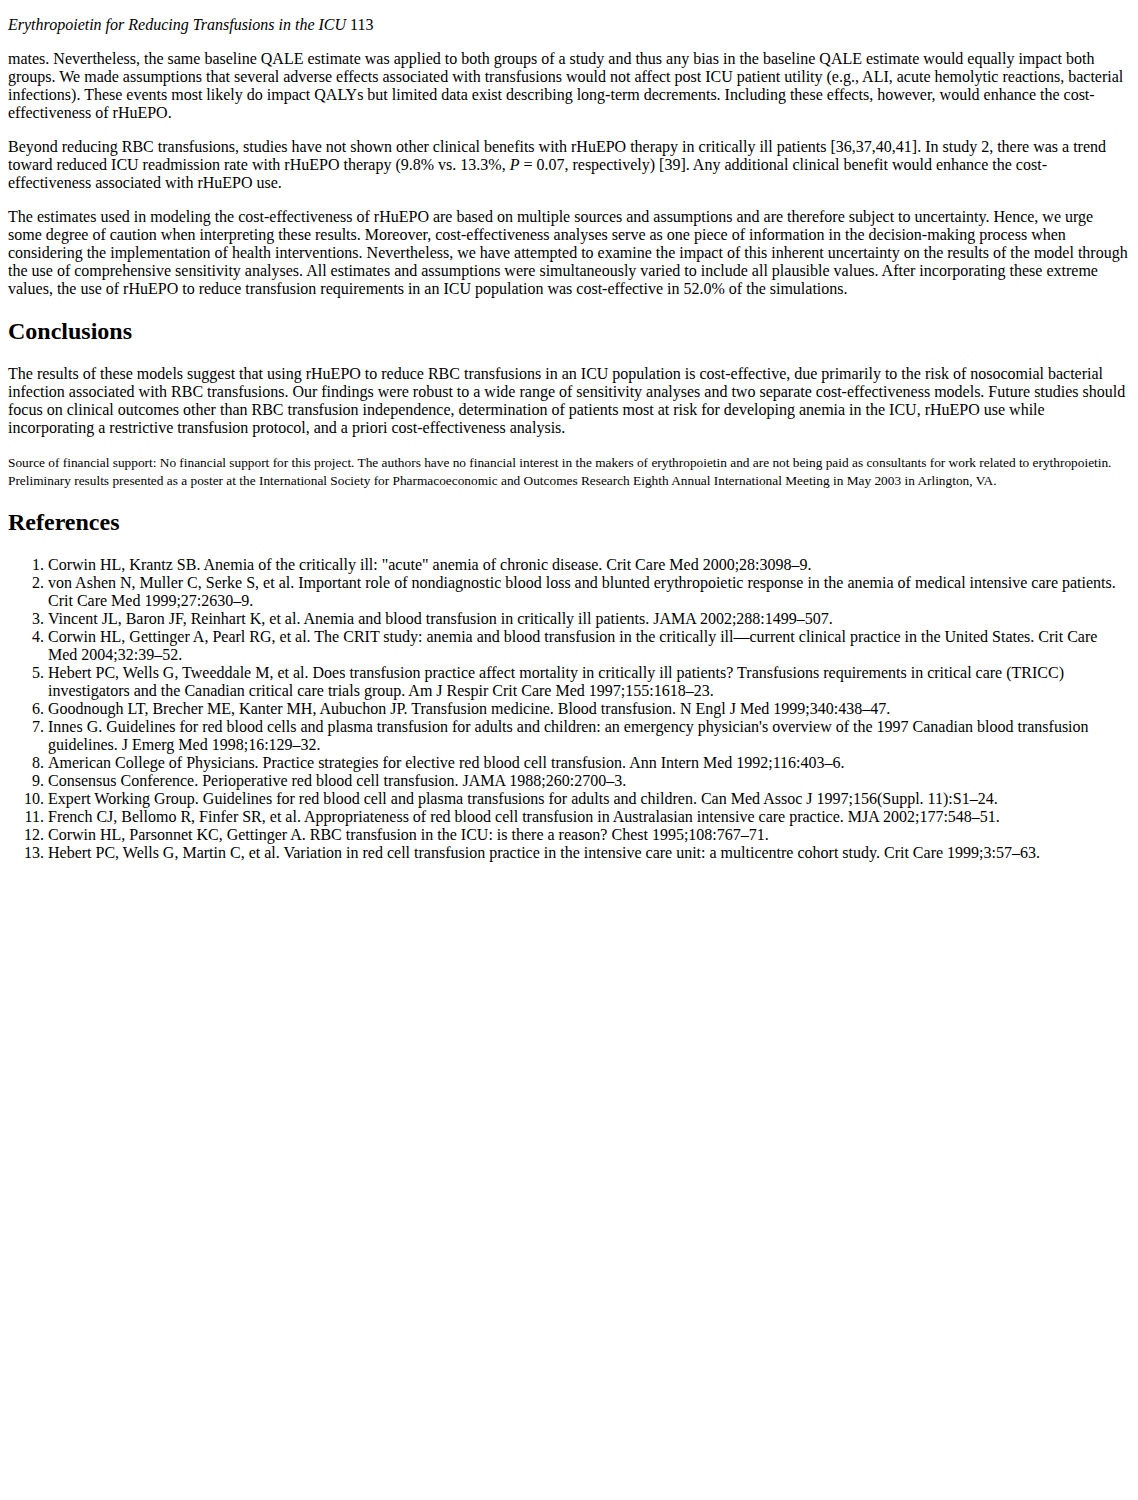Erythropoietin for Reducing Transfusions in the ICU 113
mates. Nevertheless, the same baseline QALE estimate was applied to both groups of a study and thus any bias in the baseline QALE estimate would equally impact both groups. We made assumptions that several adverse effects associated with transfusions would not affect post ICU patient utility (e.g., ALI, acute hemolytic reactions, bacterial infections). These events most likely do impact QALYs but limited data exist describing long-term decrements. Including these effects, however, would enhance the cost-effectiveness of rHuEPO.
Beyond reducing RBC transfusions, studies have not shown other clinical benefits with rHuEPO therapy in critically ill patients [36,37,40,41]. In study 2, there was a trend toward reduced ICU readmission rate with rHuEPO therapy (9.8% vs. 13.3%, P = 0.07, respectively) [39]. Any additional clinical benefit would enhance the cost-effectiveness associated with rHuEPO use.
The estimates used in modeling the cost-effectiveness of rHuEPO are based on multiple sources and assumptions and are therefore subject to uncertainty. Hence, we urge some degree of caution when interpreting these results. Moreover, cost-effectiveness analyses serve as one piece of information in the decision-making process when considering the implementation of health interventions. Nevertheless, we have attempted to examine the impact of this inherent uncertainty on the results of the model through the use of comprehensive sensitivity analyses. All estimates and assumptions were simultaneously varied to include all plausible values. After incorporating these extreme values, the use of rHuEPO to reduce transfusion requirements in an ICU population was cost-effective in 52.0% of the simulations.
Conclusions
The results of these models suggest that using rHuEPO to reduce RBC transfusions in an ICU population is cost-effective, due primarily to the risk of nosocomial bacterial infection associated with RBC transfusions. Our findings were robust to a wide range of sensitivity analyses and two separate cost-effectiveness models. Future studies should focus on clinical outcomes other than RBC transfusion independence, determination of patients most at risk for developing anemia in the ICU, rHuEPO use while incorporating a restrictive transfusion protocol, and a priori cost-effectiveness analysis.
Source of financial support: No financial support for this project. The authors have no financial interest in the makers of erythropoietin and are not being paid as consultants for work related to erythropoietin. Preliminary results presented as a poster at the International Society for Pharmacoeconomic and Outcomes Research Eighth Annual International Meeting in May 2003 in Arlington, VA.
References
Corwin HL, Krantz SB. Anemia of the critically ill: "acute" anemia of chronic disease. Crit Care Med 2000;28:3098–9.
von Ashen N, Muller C, Serke S, et al. Important role of nondiagnostic blood loss and blunted erythropoietic response in the anemia of medical intensive care patients. Crit Care Med 1999;27:2630–9.
Vincent JL, Baron JF, Reinhart K, et al. Anemia and blood transfusion in critically ill patients. JAMA 2002;288:1499–507.
Corwin HL, Gettinger A, Pearl RG, et al. The CRIT study: anemia and blood transfusion in the critically ill—current clinical practice in the United States. Crit Care Med 2004;32:39–52.
Hebert PC, Wells G, Tweeddale M, et al. Does transfusion practice affect mortality in critically ill patients? Transfusions requirements in critical care (TRICC) investigators and the Canadian critical care trials group. Am J Respir Crit Care Med 1997;155:1618–23.
Goodnough LT, Brecher ME, Kanter MH, Aubuchon JP. Transfusion medicine. Blood transfusion. N Engl J Med 1999;340:438–47.
Innes G. Guidelines for red blood cells and plasma transfusion for adults and children: an emergency physician's overview of the 1997 Canadian blood transfusion guidelines. J Emerg Med 1998;16:129–32.
American College of Physicians. Practice strategies for elective red blood cell transfusion. Ann Intern Med 1992;116:403–6.
Consensus Conference. Perioperative red blood cell transfusion. JAMA 1988;260:2700–3.
Expert Working Group. Guidelines for red blood cell and plasma transfusions for adults and children. Can Med Assoc J 1997;156(Suppl. 11):S1–24.
French CJ, Bellomo R, Finfer SR, et al. Appropriateness of red blood cell transfusion in Australasian intensive care practice. MJA 2002;177:548–51.
Corwin HL, Parsonnet KC, Gettinger A. RBC transfusion in the ICU: is there a reason? Chest 1995;108:767–71.
Hebert PC, Wells G, Martin C, et al. Variation in red cell transfusion practice in the intensive care unit: a multicentre cohort study. Crit Care 1999;3:57–63.